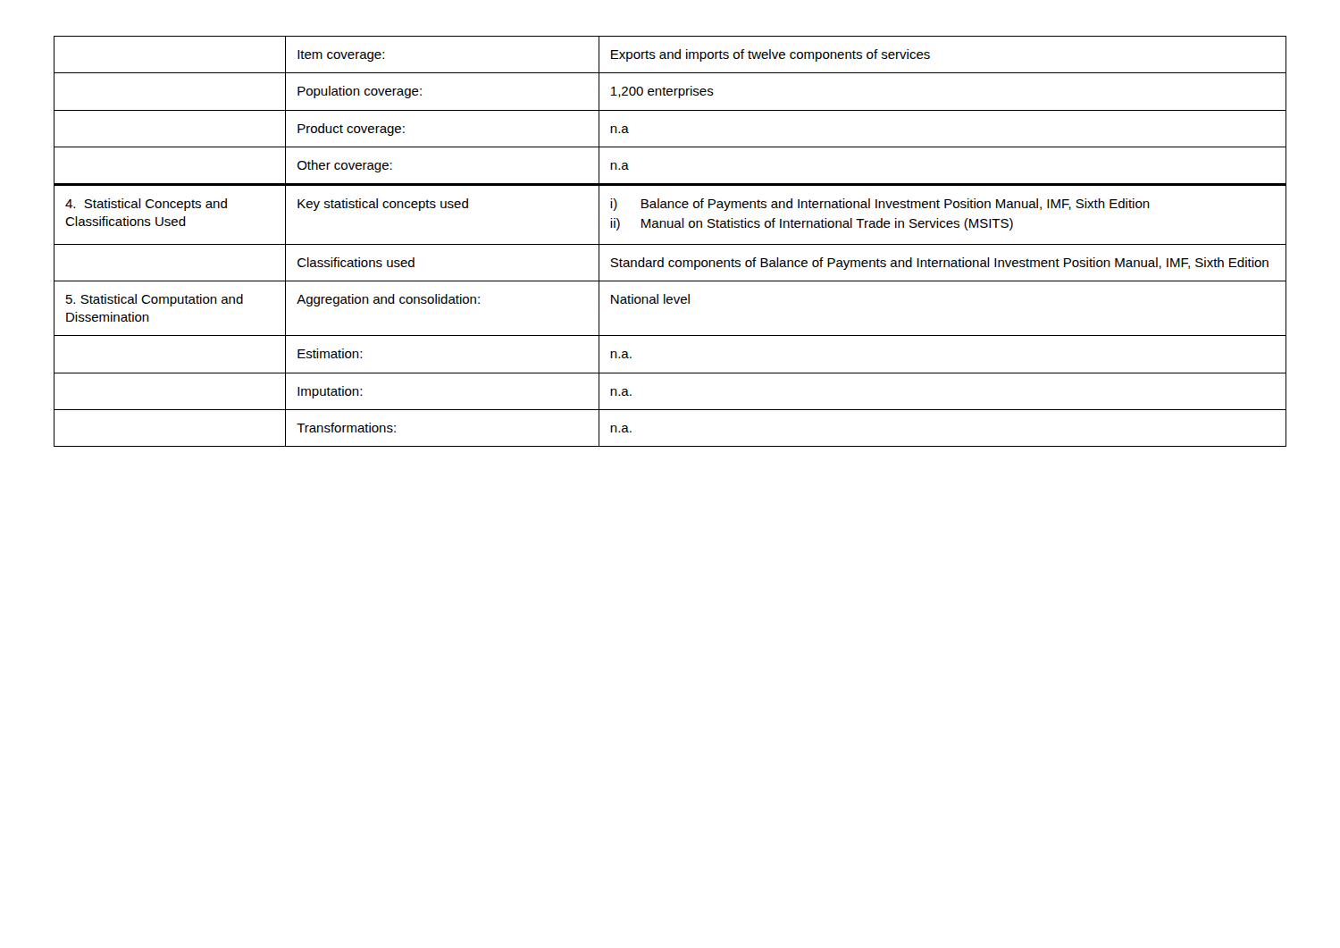| | Item coverage: | Exports and imports of twelve components of services |
| | Population coverage: | 1,200 enterprises |
| | Product coverage: | n.a |
| | Other coverage: | n.a |
| 4. Statistical Concepts and Classifications Used | Key statistical concepts used | i) Balance of Payments and International Investment Position Manual, IMF, Sixth Edition ii) Manual on Statistics of International Trade in Services (MSITS) |
| | Classifications used | Standard components of Balance of Payments and International Investment Position Manual, IMF, Sixth Edition |
| 5. Statistical Computation and Dissemination | Aggregation and consolidation: | National level |
| | Estimation: | n.a. |
| | Imputation: | n.a. |
| | Transformations: | n.a. |